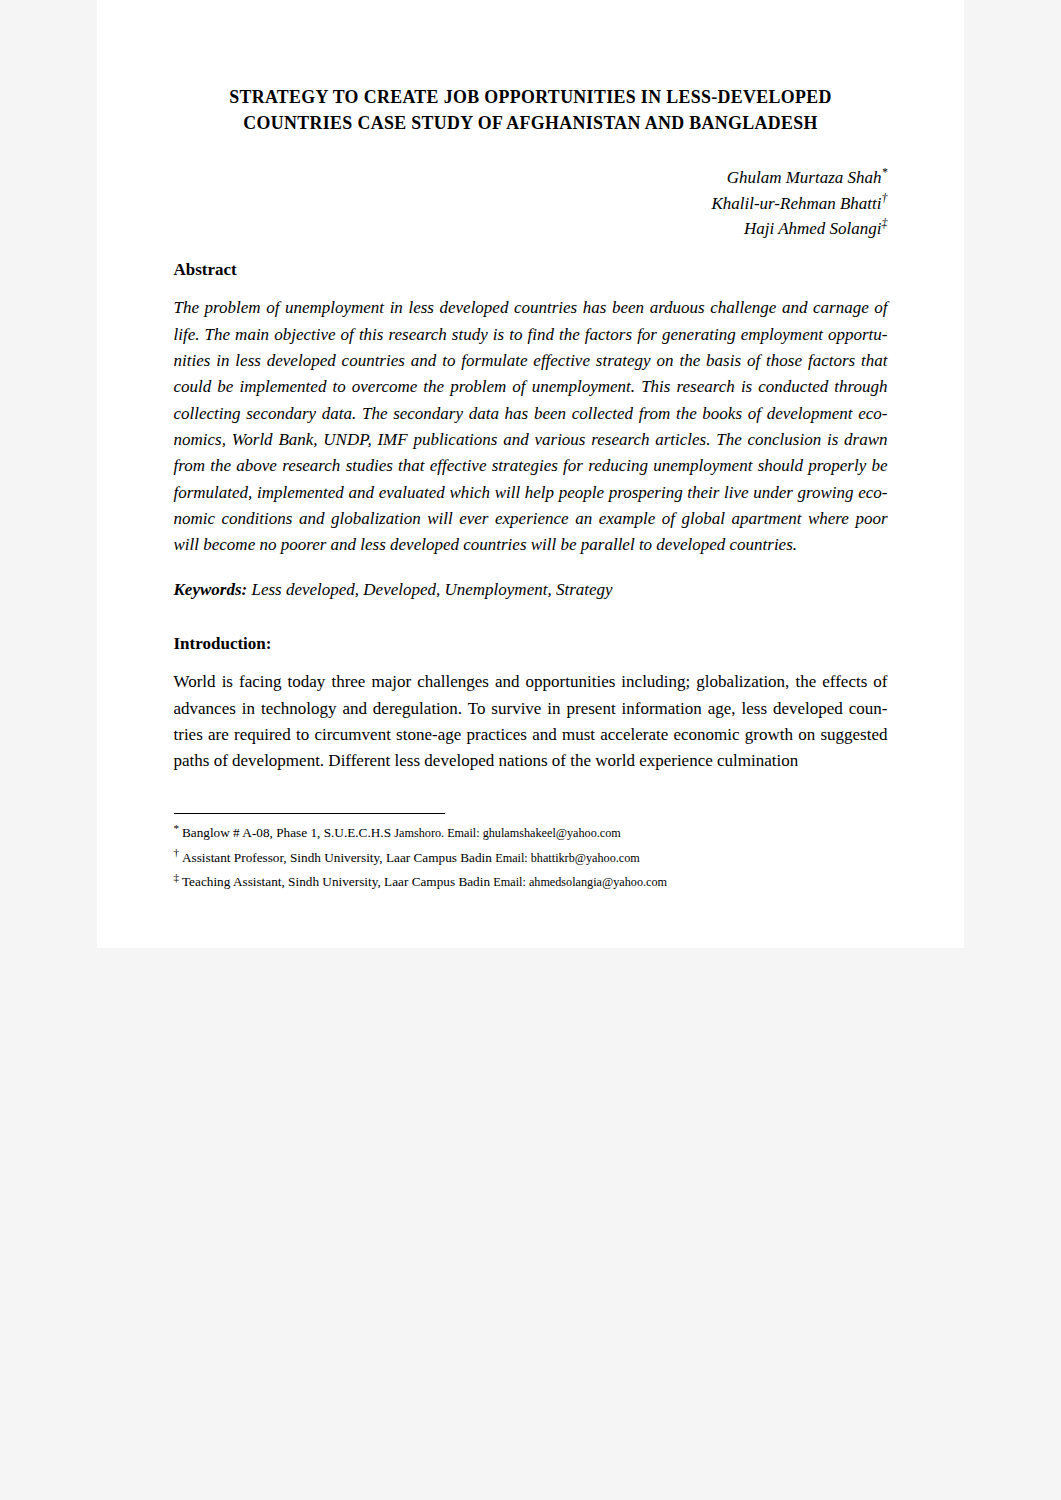Strategy to Create Job Opportunities in Less-Developed Countries Case Study of Afghanistan and Bangladesh
Ghulam Murtaza Shah* Khalil-ur-Rehman Bhatti† Haji Ahmed Solangi‡
Abstract
The problem of unemployment in less developed countries has been arduous challenge and carnage of life. The main objective of this research study is to find the factors for generating employment opportunities in less developed countries and to formulate effective strategy on the basis of those factors that could be implemented to overcome the problem of unemployment. This research is conducted through collecting secondary data. The secondary data has been collected from the books of development economics, World Bank, UNDP, IMF publications and various research articles. The conclusion is drawn from the above research studies that effective strategies for reducing unemployment should properly be formulated, implemented and evaluated which will help people prospering their live under growing economic conditions and globalization will ever experience an example of global apartment where poor will become no poorer and less developed countries will be parallel to developed countries.
Keywords: Less developed, Developed, Unemployment, Strategy
Introduction:
World is facing today three major challenges and opportunities including; globalization, the effects of advances in technology and deregulation. To survive in present information age, less developed countries are required to circumvent stone-age practices and must accelerate economic growth on suggested paths of development. Different less developed nations of the world experience culmination
*Banglow # A-08, Phase 1, S.U.E.C.H.S Jamshoro. Email: ghulamshakeel@yahoo.com
†Assistant Professor, Sindh University, Laar Campus Badin Email: bhattikrb@yahoo.com
‡Teaching Assistant, Sindh University, Laar Campus Badin Email: ahmedsolangia@yahoo.com